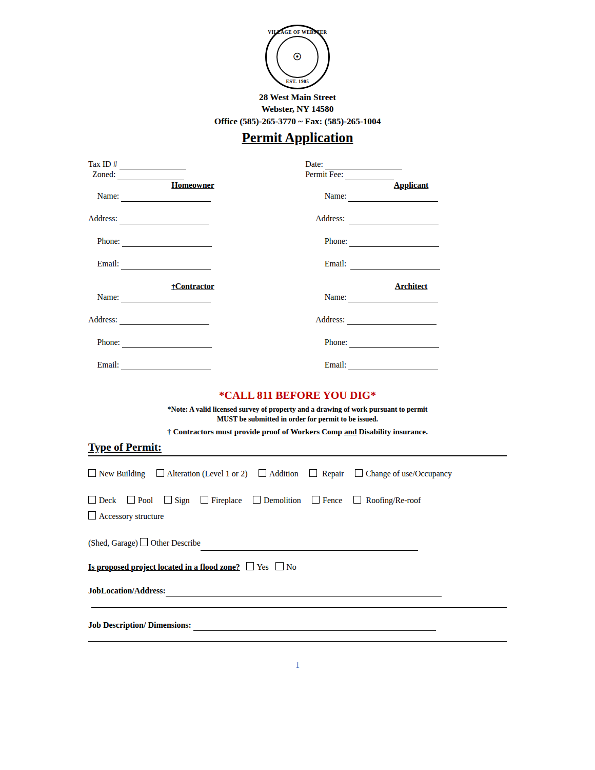VILLAGE OF WEBSTER
☉
EST. 1905
28 West Main Street
Webster, NY 14580
Office (585)-265-3770 ~ Fax: (585)-265-1004
Permit Application
| Tax ID # | Date: |
| Zoned: | Permit Fee: |
| Homeowner | Applicant |
| Name: Address: Phone: Email: | Name: Address: Phone: Email: |
| † Contractor | Architect |
| Name: Address: Phone: Email: | Name: Address: Phone: Email: |
*CALL 811 BEFORE YOU DIG*
*Note: A valid licensed survey of property and a drawing of work pursuant to permit
MUST be submitted in order for permit to be issued.
† Contractors must provide proof of Workers Comp and Disability insurance.
Type of Permit:
New Building Alteration (Level 1 or 2) Addition Repair Change of use/Occupancy
Deck Pool Sign Fireplace Demolition Fence Roofing/Re-roof Accessory structure
(Shed, Garage) Other Describe
Is proposed project located in a flood zone? Yes No
JobLocation/Address:
Job Description/ Dimensions:
1